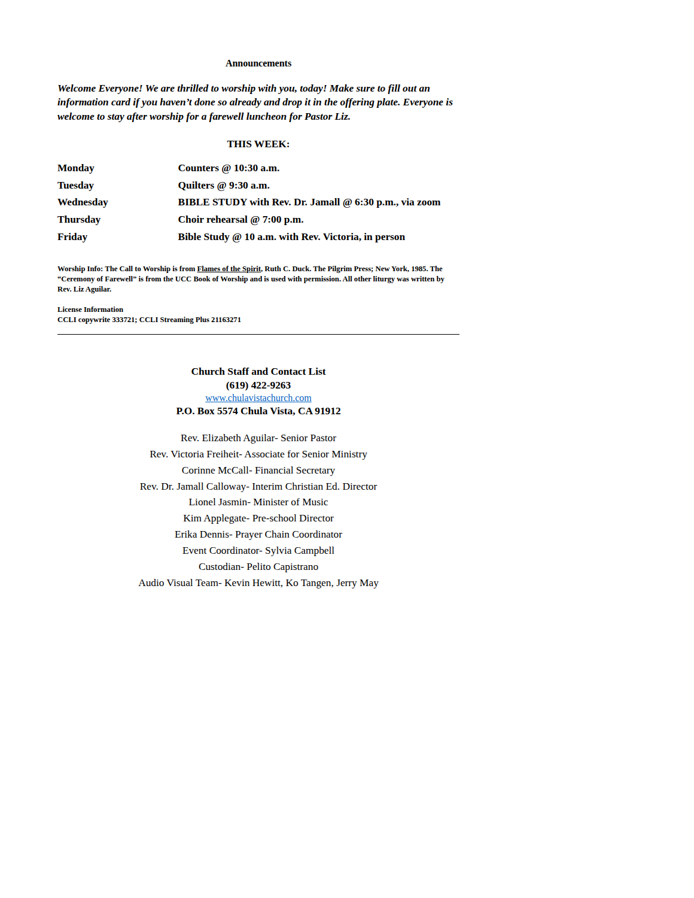Announcements
Welcome Everyone! We are thrilled to worship with you, today! Make sure to fill out an information card if you haven’t done so already and drop it in the offering plate. Everyone is welcome to stay after worship for a farewell luncheon for Pastor Liz.
THIS WEEK:
| Monday | Counters @ 10:30 a.m. |
| Tuesday | Quilters @ 9:30 a.m. |
| Wednesday | BIBLE STUDY with Rev. Dr. Jamall @ 6:30 p.m., via zoom |
| Thursday | Choir rehearsal @ 7:00 p.m. |
| Friday | Bible Study @ 10 a.m. with Rev. Victoria, in person |
Worship Info: The Call to Worship is from Flames of the Spirit, Ruth C. Duck. The Pilgrim Press; New York, 1985. The “Ceremony of Farewell” is from the UCC Book of Worship and is used with permission. All other liturgy was written by Rev. Liz Aguilar.
License Information
CCLI copywrite 333721; CCLI Streaming Plus 21163271
Church Staff and Contact List
(619) 422-9263
www.chulavistachurch.com
P.O. Box 5574 Chula Vista, CA 91912
Rev. Elizabeth Aguilar- Senior Pastor
Rev. Victoria Freiheit- Associate for Senior Ministry
Corinne McCall- Financial Secretary
Rev. Dr. Jamall Calloway- Interim Christian Ed. Director
Lionel Jasmin- Minister of Music
Kim Applegate- Pre-school Director
Erika Dennis- Prayer Chain Coordinator
Event Coordinator- Sylvia Campbell
Custodian- Pelito Capistrano
Audio Visual Team- Kevin Hewitt, Ko Tangen, Jerry May